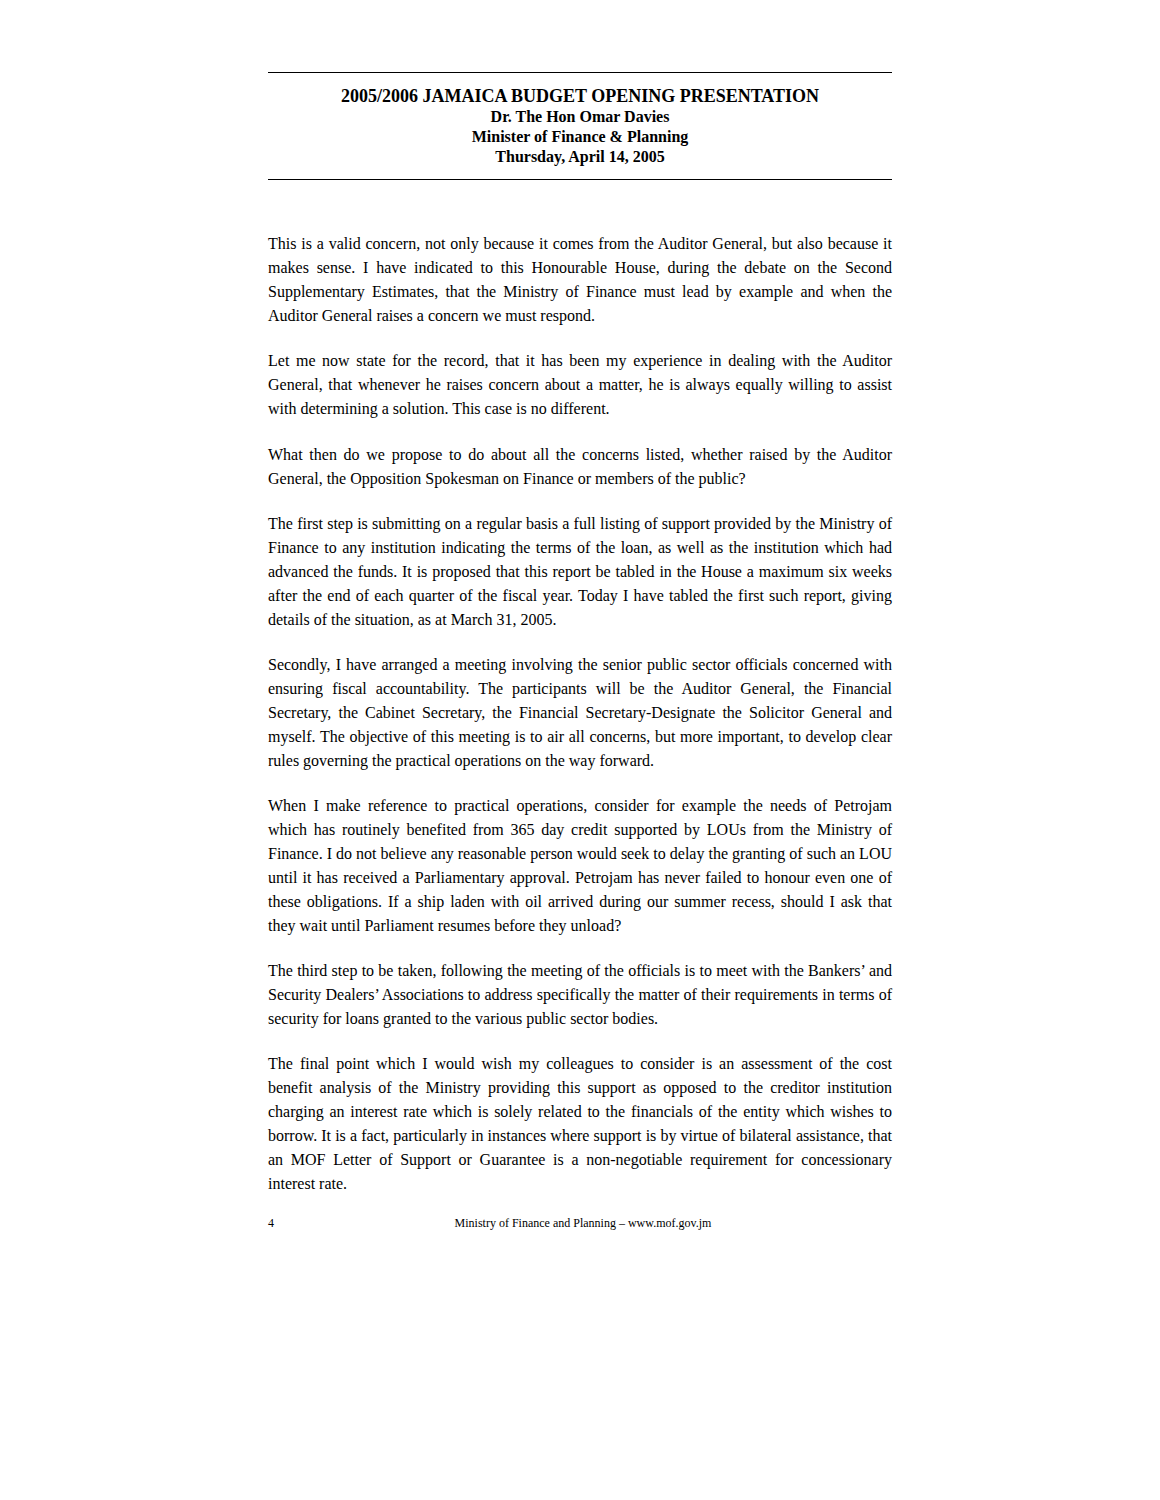2005/2006 JAMAICA BUDGET OPENING PRESENTATION Dr. The Hon Omar Davies Minister of Finance & Planning Thursday, April 14, 2005
This is a valid concern, not only because it comes from the Auditor General, but also because it makes sense. I have indicated to this Honourable House, during the debate on the Second Supplementary Estimates, that the Ministry of Finance must lead by example and when the Auditor General raises a concern we must respond.
Let me now state for the record, that it has been my experience in dealing with the Auditor General, that whenever he raises concern about a matter, he is always equally willing to assist with determining a solution. This case is no different.
What then do we propose to do about all the concerns listed, whether raised by the Auditor General, the Opposition Spokesman on Finance or members of the public?
The first step is submitting on a regular basis a full listing of support provided by the Ministry of Finance to any institution indicating the terms of the loan, as well as the institution which had advanced the funds. It is proposed that this report be tabled in the House a maximum six weeks after the end of each quarter of the fiscal year. Today I have tabled the first such report, giving details of the situation, as at March 31, 2005.
Secondly, I have arranged a meeting involving the senior public sector officials concerned with ensuring fiscal accountability. The participants will be the Auditor General, the Financial Secretary, the Cabinet Secretary, the Financial Secretary-Designate the Solicitor General and myself. The objective of this meeting is to air all concerns, but more important, to develop clear rules governing the practical operations on the way forward.
When I make reference to practical operations, consider for example the needs of Petrojam which has routinely benefited from 365 day credit supported by LOUs from the Ministry of Finance. I do not believe any reasonable person would seek to delay the granting of such an LOU until it has received a Parliamentary approval. Petrojam has never failed to honour even one of these obligations. If a ship laden with oil arrived during our summer recess, should I ask that they wait until Parliament resumes before they unload?
The third step to be taken, following the meeting of the officials is to meet with the Bankers’ and Security Dealers’ Associations to address specifically the matter of their requirements in terms of security for loans granted to the various public sector bodies.
The final point which I would wish my colleagues to consider is an assessment of the cost benefit analysis of the Ministry providing this support as opposed to the creditor institution charging an interest rate which is solely related to the financials of the entity which wishes to borrow. It is a fact, particularly in instances where support is by virtue of bilateral assistance, that an MOF Letter of Support or Guarantee is a non-negotiable requirement for concessionary interest rate.
4
Ministry of Finance and Planning – www.mof.gov.jm